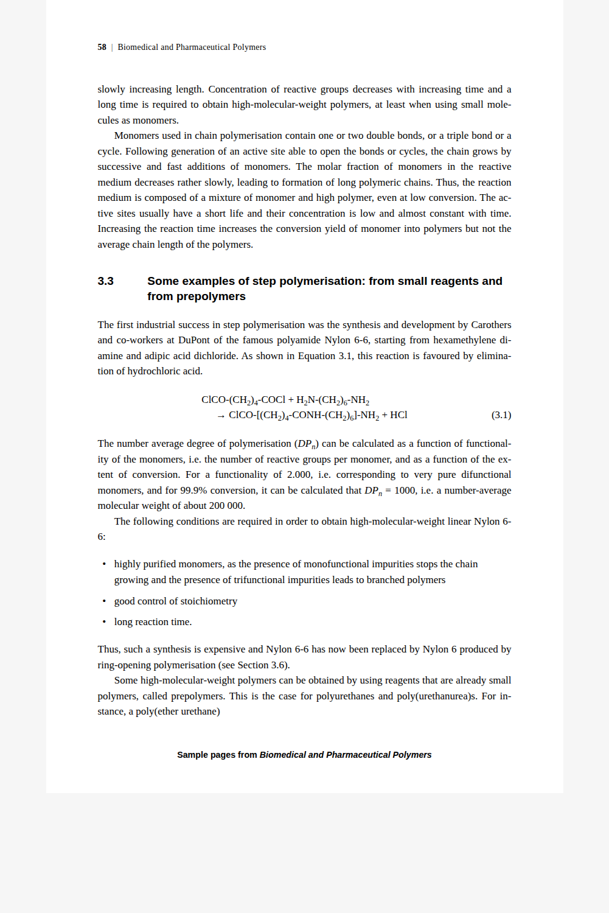58|Biomedical and Pharmaceutical Polymers
slowly increasing length. Concentration of reactive groups decreases with increasing time and a long time is required to obtain high-molecular-weight polymers, at least when using small molecules as monomers.
Monomers used in chain polymerisation contain one or two double bonds, or a triple bond or a cycle. Following generation of an active site able to open the bonds or cycles, the chain grows by successive and fast additions of monomers. The molar fraction of monomers in the reactive medium decreases rather slowly, leading to formation of long polymeric chains. Thus, the reaction medium is composed of a mixture of monomer and high polymer, even at low conversion. The active sites usually have a short life and their concentration is low and almost constant with time. Increasing the reaction time increases the conversion yield of monomer into polymers but not the average chain length of the polymers.
3.3 Some examples of step polymerisation: from small reagents and from prepolymers
The first industrial success in step polymerisation was the synthesis and development by Carothers and co-workers at DuPont of the famous polyamide Nylon 6-6, starting from hexamethylene diamine and adipic acid dichloride. As shown in Equation 3.1, this reaction is favoured by elimination of hydrochloric acid.
ClCO-(CH2)4-COCl + H2N-(CH2)6-NH2
→ ClCO-[(CH2)4-CONH-(CH2)6]-NH2 + HCl (3.1)
The number average degree of polymerisation (DPn) can be calculated as a function of functionality of the monomers, i.e. the number of reactive groups per monomer, and as a function of the extent of conversion. For a functionality of 2.000, i.e. corresponding to very pure difunctional monomers, and for 99.9% conversion, it can be calculated that DPn = 1000, i.e. a number-average molecular weight of about 200 000.
The following conditions are required in order to obtain high-molecular-weight linear Nylon 6-6:
highly purified monomers, as the presence of monofunctional impurities stops the chain growing and the presence of trifunctional impurities leads to branched polymers
good control of stoichiometry
long reaction time.
Thus, such a synthesis is expensive and Nylon 6-6 has now been replaced by Nylon 6 produced by ring-opening polymerisation (see Section 3.6).
Some high-molecular-weight polymers can be obtained by using reagents that are already small polymers, called prepolymers. This is the case for polyurethanes and poly(urethanurea)s. For instance, a poly(ether urethane)
Sample pages from Biomedical and Pharmaceutical Polymers